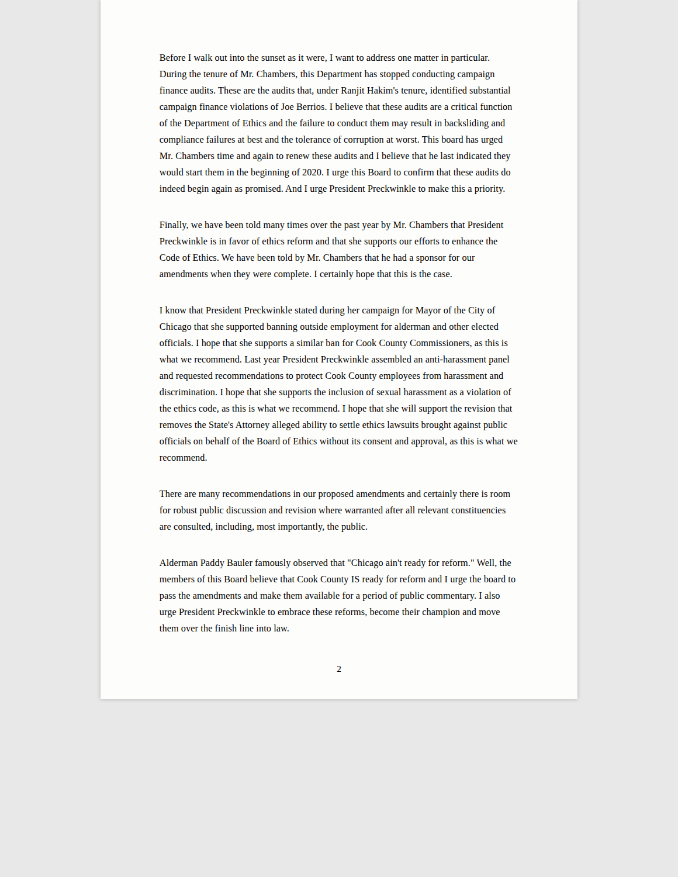Before I walk out into the sunset as it were, I want to address one matter in particular. During the tenure of Mr. Chambers, this Department has stopped conducting campaign finance audits. These are the audits that, under Ranjit Hakim's tenure, identified substantial campaign finance violations of Joe Berrios. I believe that these audits are a critical function of the Department of Ethics and the failure to conduct them may result in backsliding and compliance failures at best and the tolerance of corruption at worst. This board has urged Mr. Chambers time and again to renew these audits and I believe that he last indicated they would start them in the beginning of 2020. I urge this Board to confirm that these audits do indeed begin again as promised. And I urge President Preckwinkle to make this a priority.
Finally, we have been told many times over the past year by Mr. Chambers that President Preckwinkle is in favor of ethics reform and that she supports our efforts to enhance the Code of Ethics. We have been told by Mr. Chambers that he had a sponsor for our amendments when they were complete. I certainly hope that this is the case.
I know that President Preckwinkle stated during her campaign for Mayor of the City of Chicago that she supported banning outside employment for alderman and other elected officials. I hope that she supports a similar ban for Cook County Commissioners, as this is what we recommend. Last year President Preckwinkle assembled an anti-harassment panel and requested recommendations to protect Cook County employees from harassment and discrimination. I hope that she supports the inclusion of sexual harassment as a violation of the ethics code, as this is what we recommend. I hope that she will support the revision that removes the State's Attorney alleged ability to settle ethics lawsuits brought against public officials on behalf of the Board of Ethics without its consent and approval, as this is what we recommend.
There are many recommendations in our proposed amendments and certainly there is room for robust public discussion and revision where warranted after all relevant constituencies are consulted, including, most importantly, the public.
Alderman Paddy Bauler famously observed that "Chicago ain't ready for reform." Well, the members of this Board believe that Cook County IS ready for reform and I urge the board to pass the amendments and make them available for a period of public commentary. I also urge President Preckwinkle to embrace these reforms, become their champion and move them over the finish line into law.
2